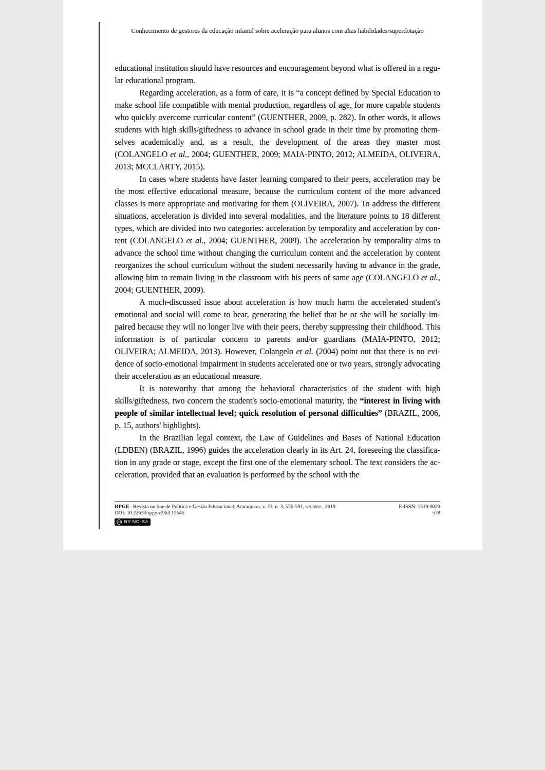Conhecimento de gestores da educação infantil sobre aceleração para alunos com altas habilidades/superdotação
educational institution should have resources and encouragement beyond what is offered in a regular educational program.
Regarding acceleration, as a form of care, it is “a concept defined by Special Education to make school life compatible with mental production, regardless of age, for more capable students who quickly overcome curricular content” (GUENTHER, 2009, p. 282). In other words, it allows students with high skills/giftedness to advance in school grade in their time by promoting themselves academically and, as a result, the development of the areas they master most (COLANGELO et al., 2004; GUENTHER, 2009; MAIA-PINTO, 2012; ALMEIDA, OLIVEIRA, 2013; MCCLARTY, 2015).
In cases where students have faster learning compared to their peers, acceleration may be the most effective educational measure, because the curriculum content of the more advanced classes is more appropriate and motivating for them (OLIVEIRA, 2007). To address the different situations, acceleration is divided into several modalities, and the literature points to 18 different types, which are divided into two categories: acceleration by temporality and acceleration by content (COLANGELO et al., 2004; GUENTHER, 2009). The acceleration by temporality aims to advance the school time without changing the curriculum content and the acceleration by content reorganizes the school curriculum without the student necessarily having to advance in the grade, allowing him to remain living in the classroom with his peers of same age (COLANGELO et al., 2004; GUENTHER, 2009).
A much-discussed issue about acceleration is how much harm the accelerated student's emotional and social will come to bear, generating the belief that he or she will be socially impaired because they will no longer live with their peers, thereby suppressing their childhood. This information is of particular concern to parents and/or guardians (MAIA-PINTO, 2012; OLIVEIRA; ALMEIDA, 2013). However, Colangelo et al. (2004) point out that there is no evidence of socio-emotional impairment in students accelerated one or two years, strongly advocating their acceleration as an educational measure.
It is noteworthy that among the behavioral characteristics of the student with high skills/giftedness, two concern the student's socio-emotional maturity, the “interest in living with people of similar intellectual level; quick resolution of personal difficulties” (BRAZIL, 2006, p. 15, authors' highlights).
In the Brazilian legal context, the Law of Guidelines and Bases of National Education (LDBEN) (BRAZIL, 1996) guides the acceleration clearly in its Art. 24, foreseeing the classification in any grade or stage, except the first one of the elementary school. The text considers the acceleration, provided that an evaluation is performed by the school with the
RPGE– Revista on line de Política e Gestão Educacional, Araraquara, v. 23, n. 3, 576-591, set./dez., 2019.
DOI: 10.22633/rpge.v23i3.12645
cc BY-NC-SA
E-ISSN: 1519-9029
578